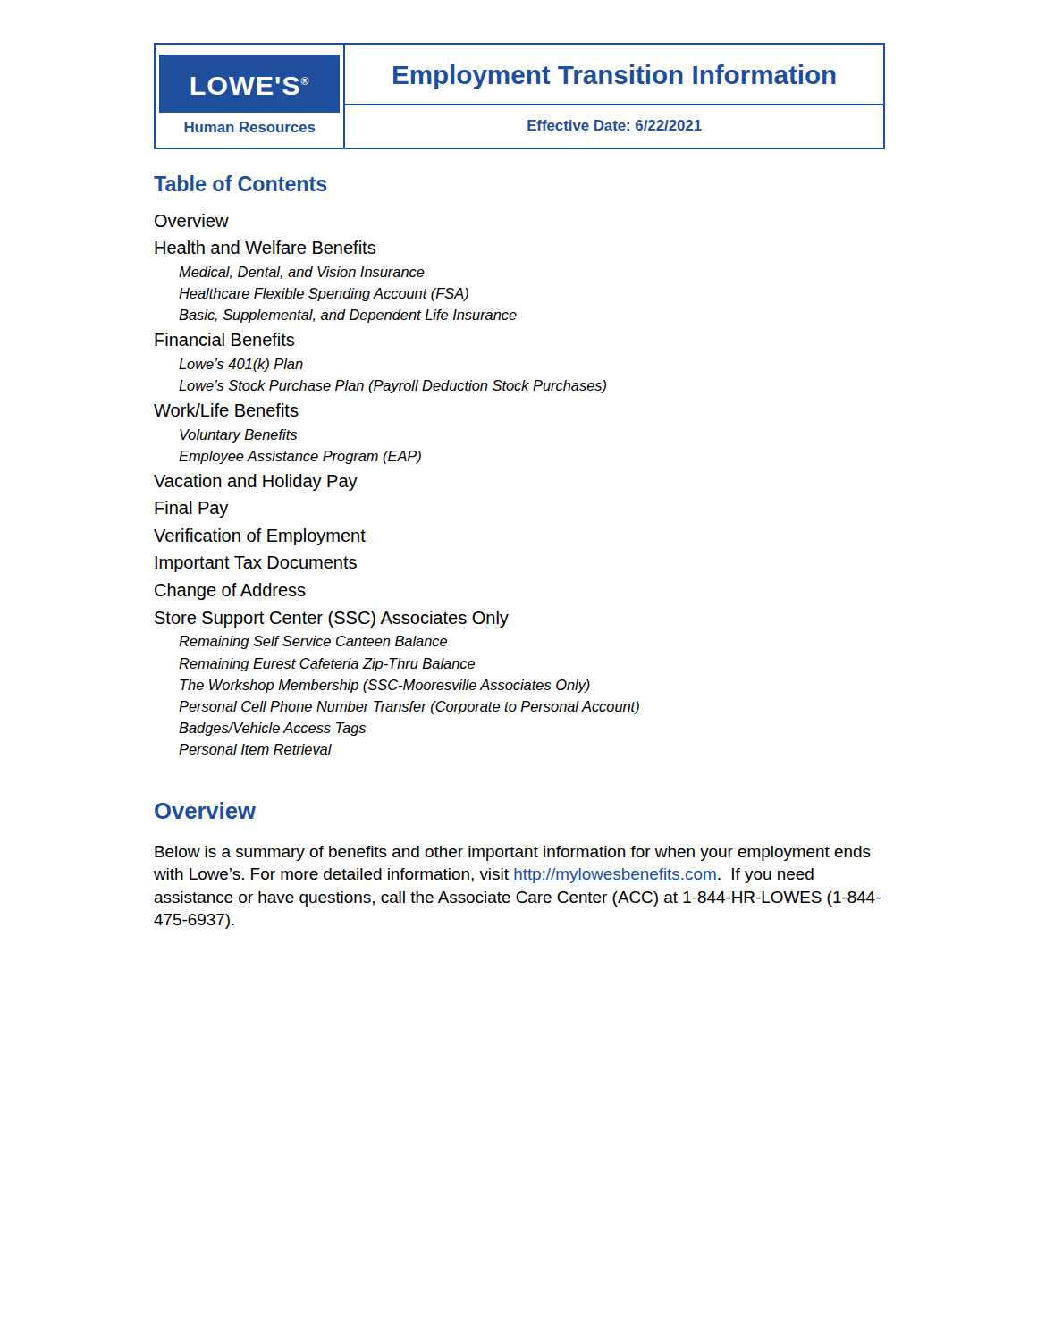LOWE'S® Human Resources
Employment Transition Information
Effective Date: 6/22/2021
Table of Contents
Overview
Health and Welfare Benefits
Medical, Dental, and Vision Insurance
Healthcare Flexible Spending Account (FSA)
Basic, Supplemental, and Dependent Life Insurance
Financial Benefits
Lowe’s 401(k) Plan
Lowe’s Stock Purchase Plan (Payroll Deduction Stock Purchases)
Work/Life Benefits
Voluntary Benefits
Employee Assistance Program (EAP)
Vacation and Holiday Pay
Final Pay
Verification of Employment
Important Tax Documents
Change of Address
Store Support Center (SSC) Associates Only
Remaining Self Service Canteen Balance
Remaining Eurest Cafeteria Zip-Thru Balance
The Workshop Membership (SSC-Mooresville Associates Only)
Personal Cell Phone Number Transfer (Corporate to Personal Account)
Badges/Vehicle Access Tags
Personal Item Retrieval
Overview
Below is a summary of benefits and other important information for when your employment ends with Lowe’s. For more detailed information, visit http://mylowesbenefits.com. If you need assistance or have questions, call the Associate Care Center (ACC) at 1-844-HR-LOWES (1-844-475-6937).